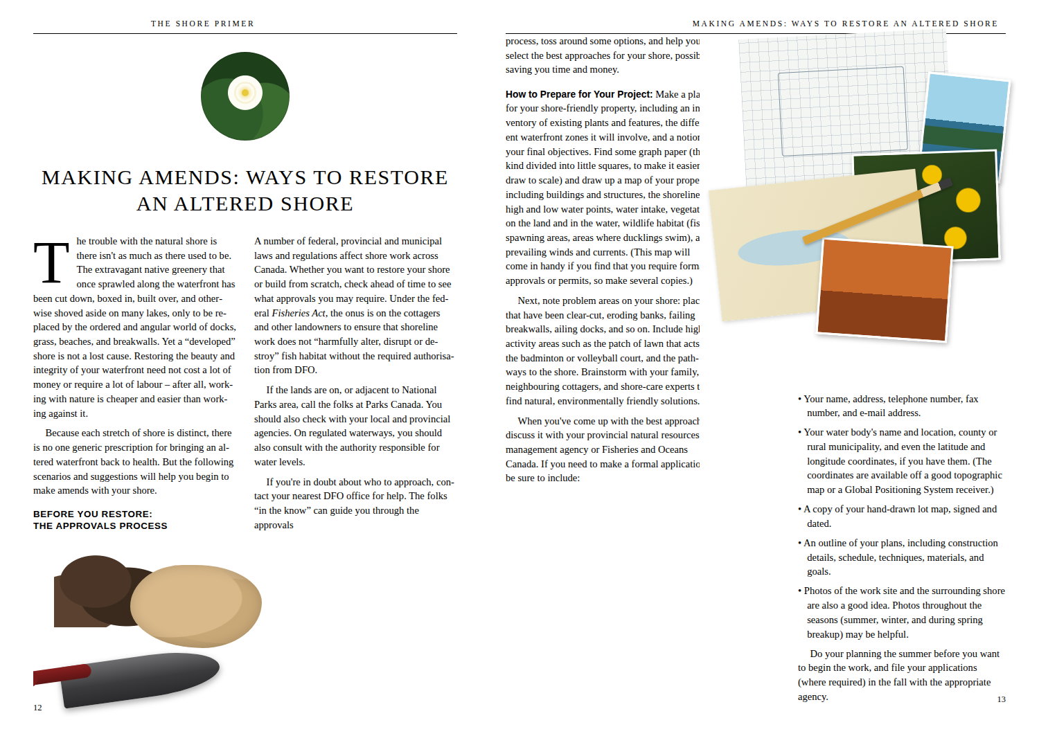The Shore Primer
Making Amends: Ways to Restore an Altered Shore
The trouble with the natural shore is there isn't as much as there used to be. The extravagant native greenery that once sprawled along the waterfront has been cut down, boxed in, built over, and otherwise shoved aside on many lakes, only to be replaced by the ordered and angular world of docks, grass, beaches, and breakwalls. Yet a “developed” shore is not a lost cause. Restoring the beauty and integrity of your waterfront need not cost a lot of money or require a lot of labour – after all, working with nature is cheaper and easier than working against it.
Because each stretch of shore is distinct, there is no one generic prescription for bringing an altered waterfront back to health. But the following scenarios and suggestions will help you begin to make amends with your shore.
Before You Restore:
The Approvals Process
A number of federal, provincial and municipal laws and regulations affect shore work across Canada. Whether you want to restore your shore or build from scratch, check ahead of time to see what approvals you may require. Under the federal Fisheries Act, the onus is on the cottagers and other landowners to ensure that shoreline work does not “harmfully alter, disrupt or destroy” fish habitat without the required authorisation from DFO.
If the lands are on, or adjacent to National Parks area, call the folks at Parks Canada. You should also check with your local and provincial agencies. On regulated waterways, you should also consult with the authority responsible for water levels.
If you're in doubt about who to approach, contact your nearest DFO office for help. The folks “in the know” can guide you through the approvals
12
Making Amends: Ways To Restore An Altered Shore
process, toss around some options, and help you select the best approaches for your shore, possibly saving you time and money.
How to Prepare for Your Project: Make a plan for your shore-friendly property, including an inventory of existing plants and features, the different waterfront zones it will involve, and a notion of your final objectives. Find some graph paper (the kind divided into little squares, to make it easier to draw to scale) and draw up a map of your property, including buildings and structures, the shoreline, high and low water points, water intake, vegetation on the land and in the water, wildlife habitat (fish spawning areas, areas where ducklings swim), and prevailing winds and currents. (This map will come in handy if you find that you require formal approvals or permits, so make several copies.)
Next, note problem areas on your shore: places that have been clear-cut, eroding banks, failing breakwalls, ailing docks, and so on. Include high-activity areas such as the patch of lawn that acts as the badminton or volleyball court, and the pathways to the shore. Brainstorm with your family, neighbouring cottagers, and shore-care experts to find natural, environmentally friendly solutions.
When you've come up with the best approach, discuss it with your provincial natural resources management agency or Fisheries and Oceans Canada. If you need to make a formal application be sure to include:
Your name, address, telephone number, fax number, and e-mail address.
Your water body's name and location, county or rural municipality, and even the latitude and longitude coordinates, if you have them. (The coordinates are available off a good topographic map or a Global Positioning System receiver.)
A copy of your hand-drawn lot map, signed and dated.
An outline of your plans, including construction details, schedule, techniques, materials, and goals.
Photos of the work site and the surrounding shore are also a good idea. Photos throughout the seasons (summer, winter, and during spring breakup) may be helpful.
Do your planning the summer before you want to begin the work, and file your applications (where required) in the fall with the appropriate agency.
13